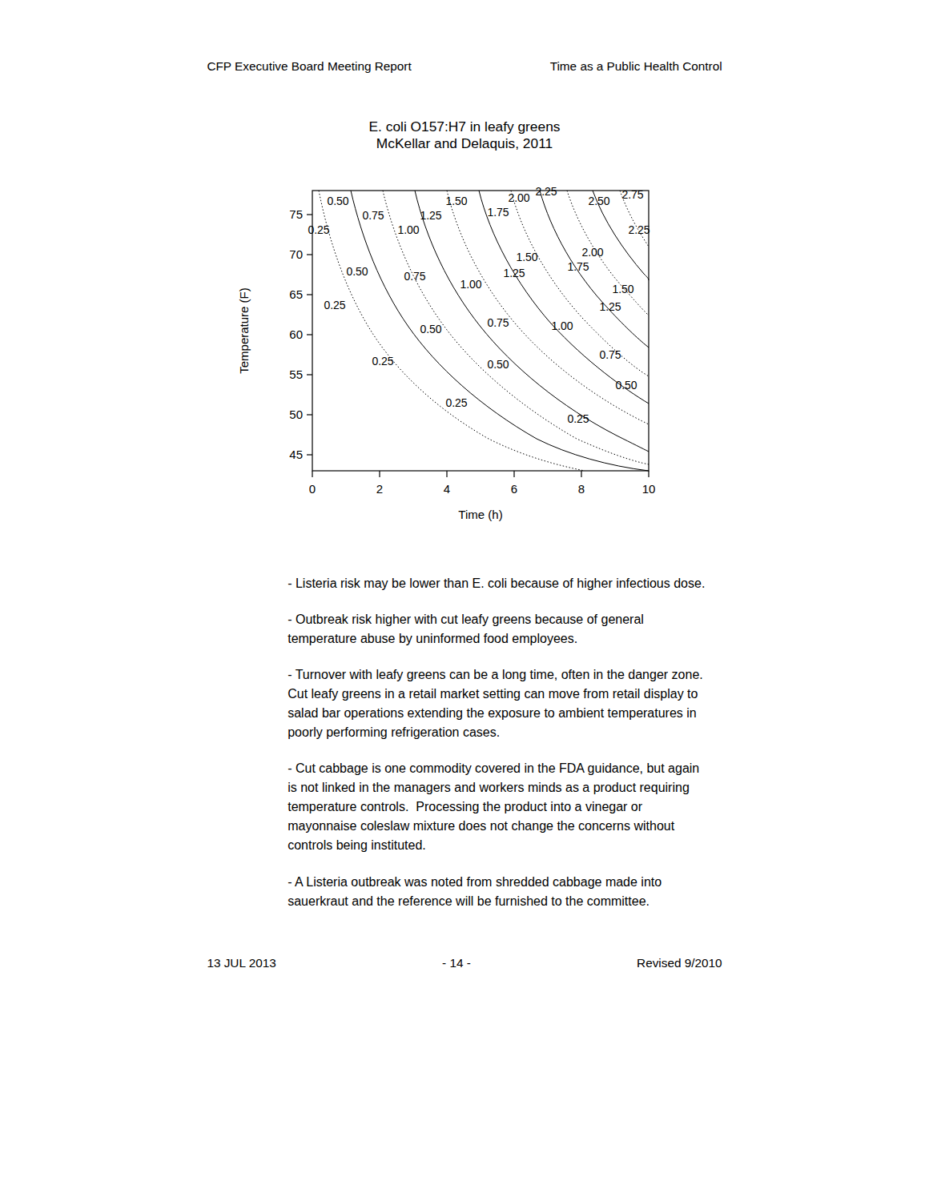CFP Executive Board Meeting Report Time as a Public Health Control
E. coli O157:H7 in leafy greens
McKellar and Delaquis, 2011
Temperature (F) 75 70 65 60 55 50 45 0 2 4 6 8 10 Time (h) 0.50 1.50 2.00 2.25 2.50 2.75 0.75 1.25 1.75 0.25 1.00 2.25 1.50 2.00 0.50 0.75 1.25 1.75 1.00 1.50 1.25 0.25 0.50 0.75 1.00 0.25 0.50 0.75 0.50 0.25 0.25
- Listeria risk may be lower than E. coli because of higher infectious dose.
- Outbreak risk higher with cut leafy greens because of general temperature abuse by uninformed food employees.
- Turnover with leafy greens can be a long time, often in the danger zone. Cut leafy greens in a retail market setting can move from retail display to salad bar operations extending the exposure to ambient temperatures in poorly performing refrigeration cases.
- Cut cabbage is one commodity covered in the FDA guidance, but again is not linked in the managers and workers minds as a product requiring temperature controls. Processing the product into a vinegar or mayonnaise coleslaw mixture does not change the concerns without controls being instituted.
- A Listeria outbreak was noted from shredded cabbage made into sauerkraut and the reference will be furnished to the committee.
13 JUL 2013 - 14 - Revised 9/2010